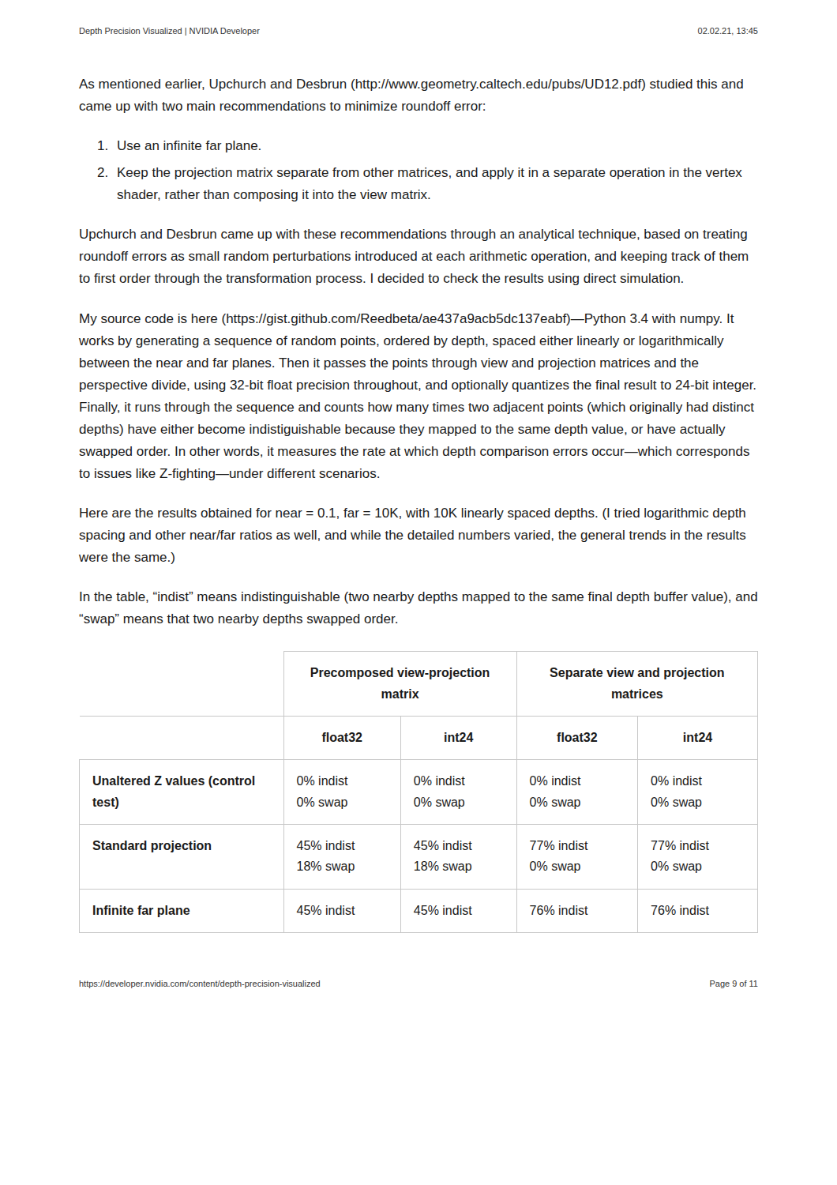Depth Precision Visualized | NVIDIA Developer 02.02.21, 13:45
As mentioned earlier, Upchurch and Desbrun (http://www.geometry.caltech.edu/pubs/UD12.pdf) studied this and came up with two main recommendations to minimize roundoff error:
Use an infinite far plane.
Keep the projection matrix separate from other matrices, and apply it in a separate operation in the vertex shader, rather than composing it into the view matrix.
Upchurch and Desbrun came up with these recommendations through an analytical technique, based on treating roundoff errors as small random perturbations introduced at each arithmetic operation, and keeping track of them to first order through the transformation process. I decided to check the results using direct simulation.
My source code is here (https://gist.github.com/Reedbeta/ae437a9acb5dc137eabf)—Python 3.4 with numpy. It works by generating a sequence of random points, ordered by depth, spaced either linearly or logarithmically between the near and far planes. Then it passes the points through view and projection matrices and the perspective divide, using 32-bit float precision throughout, and optionally quantizes the final result to 24-bit integer. Finally, it runs through the sequence and counts how many times two adjacent points (which originally had distinct depths) have either become indistiguishable because they mapped to the same depth value, or have actually swapped order. In other words, it measures the rate at which depth comparison errors occur—which corresponds to issues like Z-fighting—under different scenarios.
Here are the results obtained for near = 0.1, far = 10K, with 10K linearly spaced depths. (I tried logarithmic depth spacing and other near/far ratios as well, and while the detailed numbers varied, the general trends in the results were the same.)
In the table, “indist” means indistinguishable (two nearby depths mapped to the same final depth buffer value), and “swap” means that two nearby depths swapped order.
| | Precomposed view-projection matrix | Separate view and projection matrices |
| --- | --- | --- |
| | float32 | int24 | float32 | int24 |
| Unaltered Z values (control test) | 0% indist 0% swap | 0% indist 0% swap | 0% indist 0% swap | 0% indist 0% swap |
| Standard projection | 45% indist 18% swap | 45% indist 18% swap | 77% indist 0% swap | 77% indist 0% swap |
| Infinite far plane | 45% indist | 45% indist | 76% indist | 76% indist |
https://developer.nvidia.com/content/depth-precision-visualized Page 9 of 11